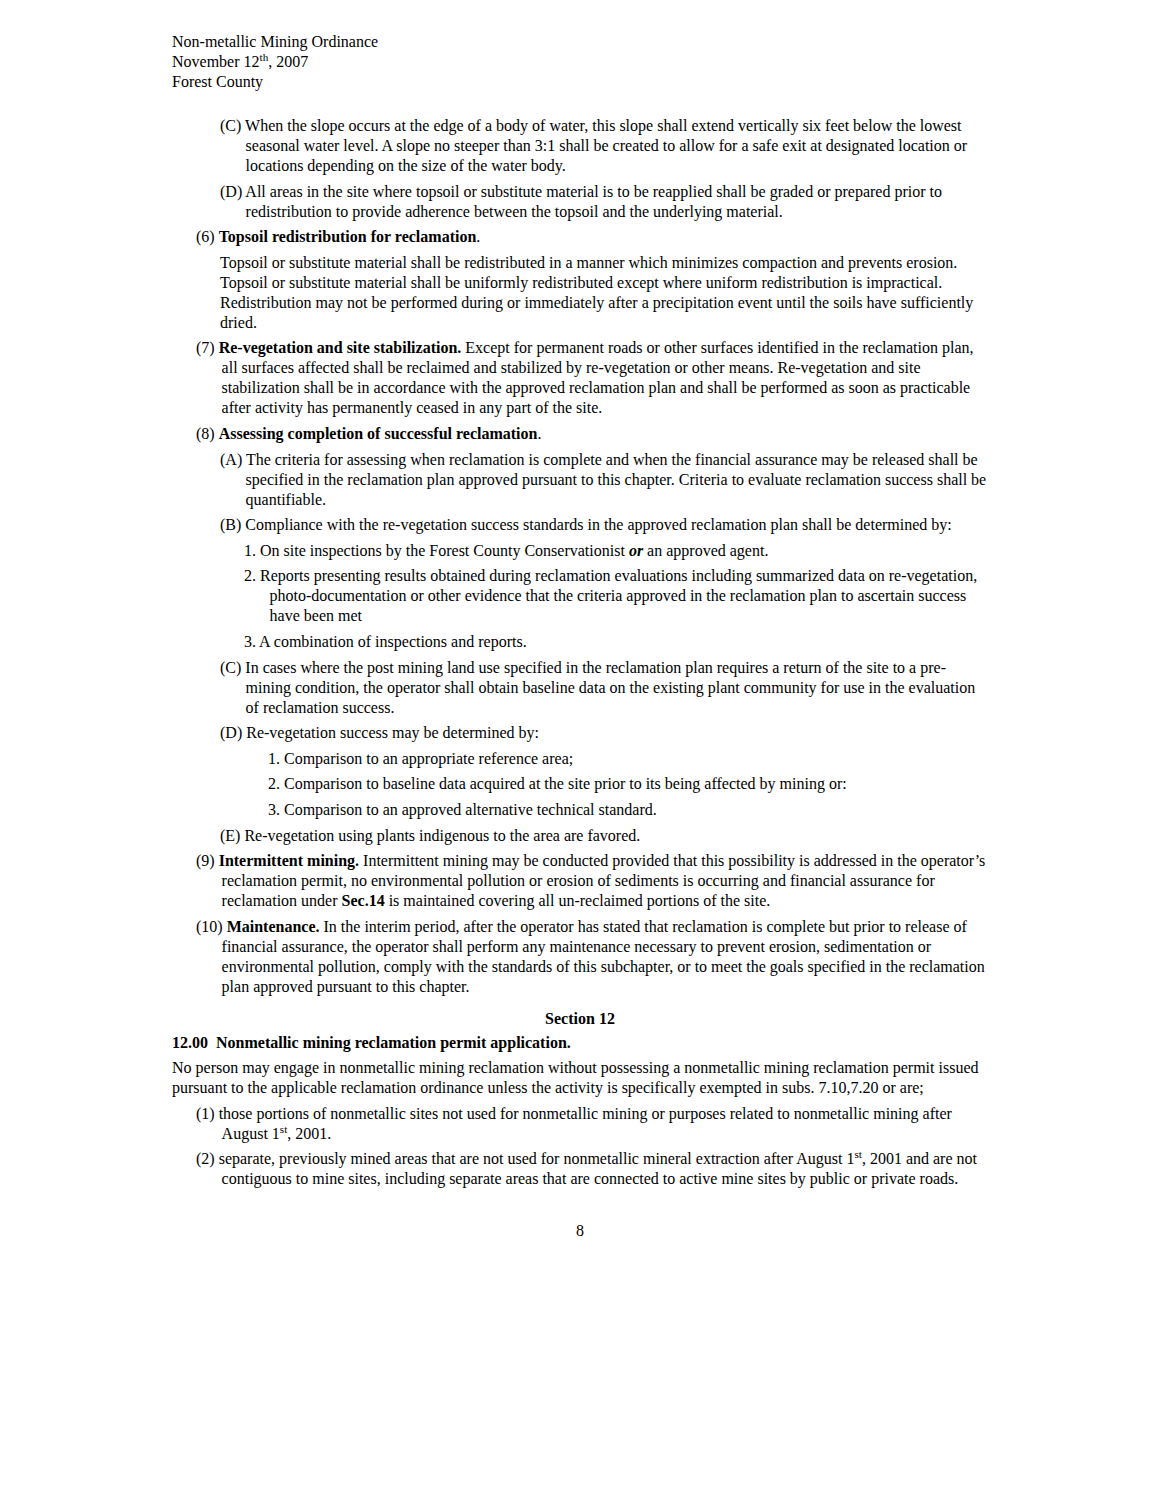Non-metallic Mining Ordinance
November 12th, 2007
Forest County
(C) When the slope occurs at the edge of a body of water, this slope shall extend vertically six feet below the lowest seasonal water level. A slope no steeper than 3:1 shall be created to allow for a safe exit at designated location or locations depending on the size of the water body.
(D) All areas in the site where topsoil or substitute material is to be reapplied shall be graded or prepared prior to redistribution to provide adherence between the topsoil and the underlying material.
(6) Topsoil redistribution for reclamation.
Topsoil or substitute material shall be redistributed in a manner which minimizes compaction and prevents erosion. Topsoil or substitute material shall be uniformly redistributed except where uniform redistribution is impractical. Redistribution may not be performed during or immediately after a precipitation event until the soils have sufficiently dried.
(7) Re-vegetation and site stabilization. Except for permanent roads or other surfaces identified in the reclamation plan, all surfaces affected shall be reclaimed and stabilized by re-vegetation or other means. Re-vegetation and site stabilization shall be in accordance with the approved reclamation plan and shall be performed as soon as practicable after activity has permanently ceased in any part of the site.
(8) Assessing completion of successful reclamation.
(A) The criteria for assessing when reclamation is complete and when the financial assurance may be released shall be specified in the reclamation plan approved pursuant to this chapter. Criteria to evaluate reclamation success shall be quantifiable.
(B) Compliance with the re-vegetation success standards in the approved reclamation plan shall be determined by:
1. On site inspections by the Forest County Conservationist or an approved agent.
2. Reports presenting results obtained during reclamation evaluations including summarized data on re-vegetation, photo-documentation or other evidence that the criteria approved in the reclamation plan to ascertain success have been met
3. A combination of inspections and reports.
(C) In cases where the post mining land use specified in the reclamation plan requires a return of the site to a pre-mining condition, the operator shall obtain baseline data on the existing plant community for use in the evaluation of reclamation success.
(D) Re-vegetation success may be determined by:
1. Comparison to an appropriate reference area;
2. Comparison to baseline data acquired at the site prior to its being affected by mining or:
3. Comparison to an approved alternative technical standard.
(E) Re-vegetation using plants indigenous to the area are favored.
(9) Intermittent mining. Intermittent mining may be conducted provided that this possibility is addressed in the operator’s reclamation permit, no environmental pollution or erosion of sediments is occurring and financial assurance for reclamation under Sec.14 is maintained covering all un-reclaimed portions of the site.
(10) Maintenance. In the interim period, after the operator has stated that reclamation is complete but prior to release of financial assurance, the operator shall perform any maintenance necessary to prevent erosion, sedimentation or environmental pollution, comply with the standards of this subchapter, or to meet the goals specified in the reclamation plan approved pursuant to this chapter.
Section 12
12.00 Nonmetallic mining reclamation permit application.
No person may engage in nonmetallic mining reclamation without possessing a nonmetallic mining reclamation permit issued pursuant to the applicable reclamation ordinance unless the activity is specifically exempted in subs. 7.10,7.20 or are;
(1) those portions of nonmetallic sites not used for nonmetallic mining or purposes related to nonmetallic mining after August 1st, 2001.
(2) separate, previously mined areas that are not used for nonmetallic mineral extraction after August 1st, 2001 and are not contiguous to mine sites, including separate areas that are connected to active mine sites by public or private roads.
8